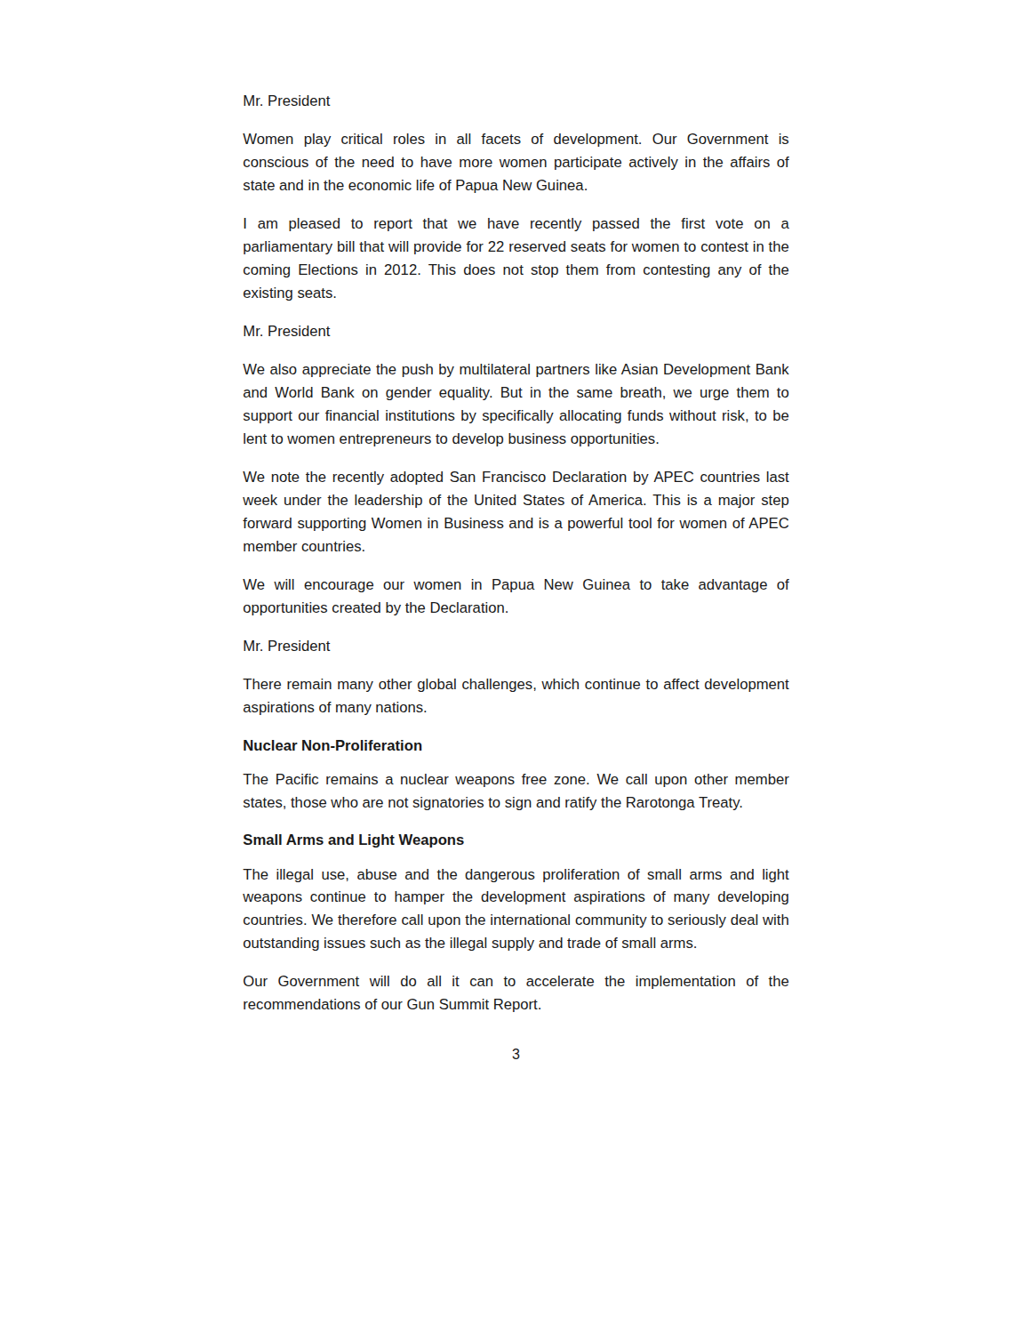Mr. President
Women play critical roles in all facets of development. Our Government is conscious of the need to have more women participate actively in the affairs of state and in the economic life of Papua New Guinea.
I am pleased to report that we have recently passed the first vote on a parliamentary bill that will provide for 22 reserved seats for women to contest in the coming Elections in 2012. This does not stop them from contesting any of the existing seats.
Mr. President
We also appreciate the push by multilateral partners like Asian Development Bank and World Bank on gender equality. But in the same breath, we urge them to support our financial institutions by specifically allocating funds without risk, to be lent to women entrepreneurs to develop business opportunities.
We note the recently adopted San Francisco Declaration by APEC countries last week under the leadership of the United States of America. This is a major step forward supporting Women in Business and is a powerful tool for women of APEC member countries.
We will encourage our women in Papua New Guinea to take advantage of opportunities created by the Declaration.
Mr. President
There remain many other global challenges, which continue to affect development aspirations of many nations.
Nuclear Non-Proliferation
The Pacific remains a nuclear weapons free zone. We call upon other member states, those who are not signatories to sign and ratify the Rarotonga Treaty.
Small Arms and Light Weapons
The illegal use, abuse and the dangerous proliferation of small arms and light weapons continue to hamper the development aspirations of many developing countries. We therefore call upon the international community to seriously deal with outstanding issues such as the illegal supply and trade of small arms.
Our Government will do all it can to accelerate the implementation of the recommendations of our Gun Summit Report.
3